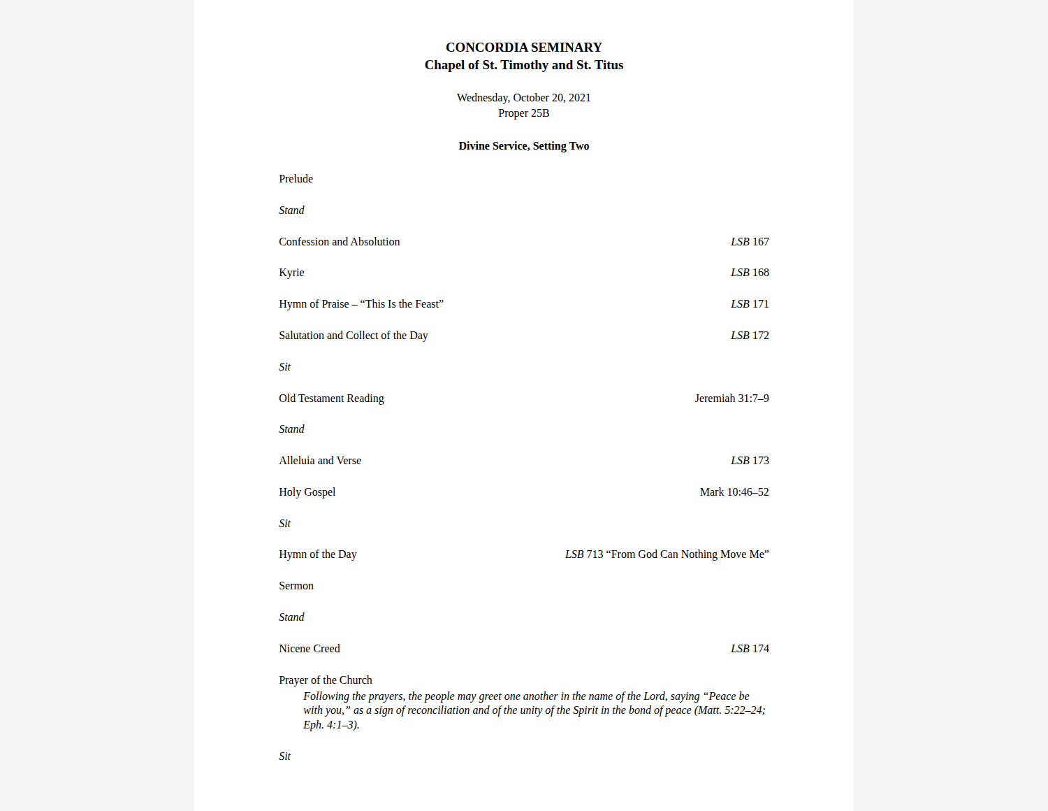CONCORDIA SEMINARY
Chapel of St. Timothy and St. Titus
Wednesday, October 20, 2021
Proper 25B
Divine Service, Setting Two
Prelude
Stand
Confession and Absolution LSB 167
Kyrie LSB 168
Hymn of Praise – “This Is the Feast” LSB 171
Salutation and Collect of the Day LSB 172
Sit
Old Testament Reading Jeremiah 31:7–9
Stand
Alleluia and Verse LSB 173
Holy Gospel Mark 10:46–52
Sit
Hymn of the Day LSB 713 “From God Can Nothing Move Me”
Sermon
Stand
Nicene Creed LSB 174
Prayer of the Church
Following the prayers, the people may greet one another in the name of the Lord, saying “Peace be with you,” as a sign of reconciliation and of the unity of the Spirit in the bond of peace (Matt. 5:22–24; Eph. 4:1–3).
Sit